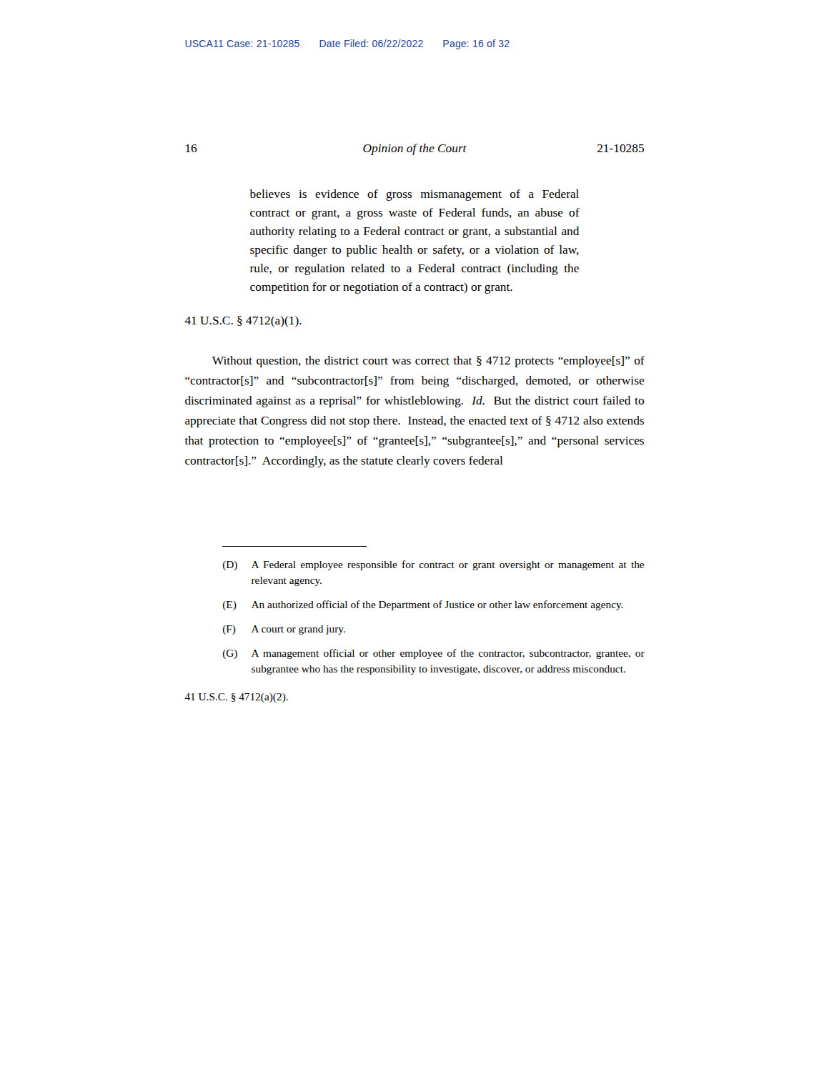USCA11 Case: 21-10285 Date Filed: 06/22/2022 Page: 16 of 32
16
Opinion of the Court
21-10285
believes is evidence of gross mismanagement of a Federal contract or grant, a gross waste of Federal funds, an abuse of authority relating to a Federal contract or grant, a substantial and specific danger to public health or safety, or a violation of law, rule, or regulation related to a Federal contract (including the competition for or negotiation of a contract) or grant.
41 U.S.C. § 4712(a)(1).
Without question, the district court was correct that § 4712 protects “employee[s]” of “contractor[s]” and “subcontractor[s]” from being “discharged, demoted, or otherwise discriminated against as a reprisal” for whistleblowing. Id. But the district court failed to appreciate that Congress did not stop there. Instead, the enacted text of § 4712 also extends that protection to “employee[s]” of “grantee[s],” “subgrantee[s],” and “personal services contractor[s].” Accordingly, as the statute clearly covers federal
(D)
A Federal employee responsible for contract or grant oversight or management at the relevant agency.
(E)
An authorized official of the Department of Justice or other law enforcement agency.
(F)
A court or grand jury.
(G)
A management official or other employee of the contractor, subcontractor, grantee, or subgrantee who has the responsibility to investigate, discover, or address misconduct.
41 U.S.C. § 4712(a)(2).